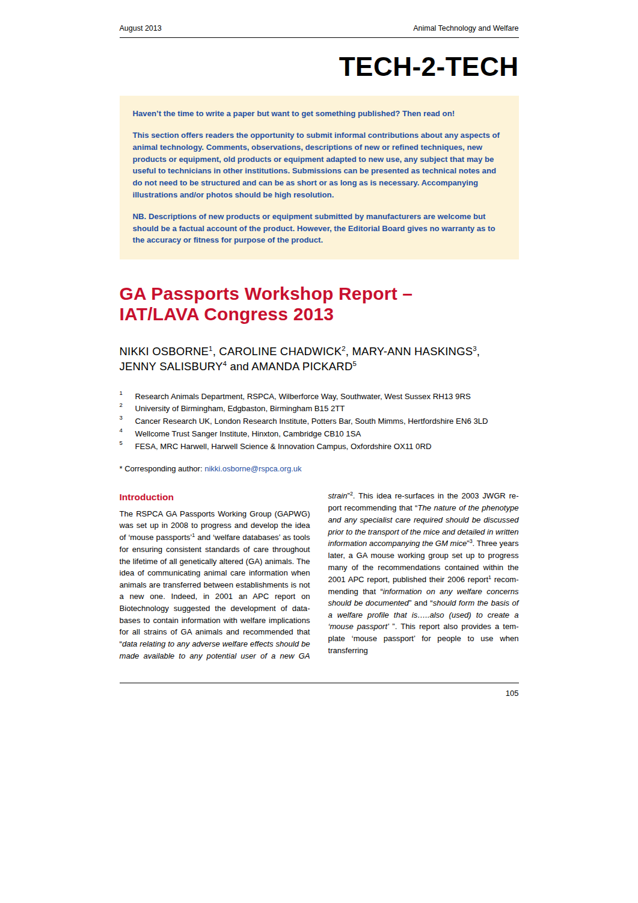August 2013
Animal Technology and Welfare
TECH-2-TECH
Haven’t the time to write a paper but want to get something published? Then read on!
This section offers readers the opportunity to submit informal contributions about any aspects of animal technology. Comments, observations, descriptions of new or refined techniques, new products or equipment, old products or equipment adapted to new use, any subject that may be useful to technicians in other institutions. Submissions can be presented as technical notes and do not need to be structured and can be as short or as long as is necessary. Accompanying illustrations and/or photos should be high resolution.
NB. Descriptions of new products or equipment submitted by manufacturers are welcome but should be a factual account of the product. However, the Editorial Board gives no warranty as to the accuracy or fitness for purpose of the product.
GA Passports Workshop Report –
IAT/LAVA Congress 2013
NIKKI OSBORNE1, CAROLINE CHADWICK2, MARY-ANN HASKINGS3,
JENNY SALISBURY4 and AMANDA PICKARD5
Research Animals Department, RSPCA, Wilberforce Way, Southwater, West Sussex RH13 9RS
University of Birmingham, Edgbaston, Birmingham B15 2TT
Cancer Research UK, London Research Institute, Potters Bar, South Mimms, Hertfordshire EN6 3LD
Wellcome Trust Sanger Institute, Hinxton, Cambridge CB10 1SA
FESA, MRC Harwell, Harwell Science & Innovation Campus, Oxfordshire OX11 0RD
* Corresponding author: nikki.osborne@rspca.org.uk
Introduction
The RSPCA GA Passports Working Group (GAPWG) was set up in 2008 to progress and develop the idea of ‘mouse passports’1 and ‘welfare databases’ as tools for ensuring consistent standards of care throughout the lifetime of all genetically altered (GA) animals. The idea of communicating animal care information when animals are transferred between establishments is not a new one. Indeed, in 2001 an APC report on Biotechnology suggested the development of databases to contain information with welfare implications for all strains of GA animals and recommended that “data relating to any adverse welfare effects should be made available to any potential user of a new GA strain”2. This idea re-surfaces in the 2003 JWGR report recommending that “The nature of the phenotype and any specialist care required should be discussed prior to the transport of the mice and detailed in written information accompanying the GM mice”3. Three years later, a GA mouse working group set up to progress many of the recommendations contained within the 2001 APC report, published their 2006 report1 recommending that “information on any welfare concerns should be documented” and “should form the basis of a welfare profile that is…..also (used) to create a ‘mouse passport’ ”. This report also provides a template ‘mouse passport’ for people to use when transferring
105